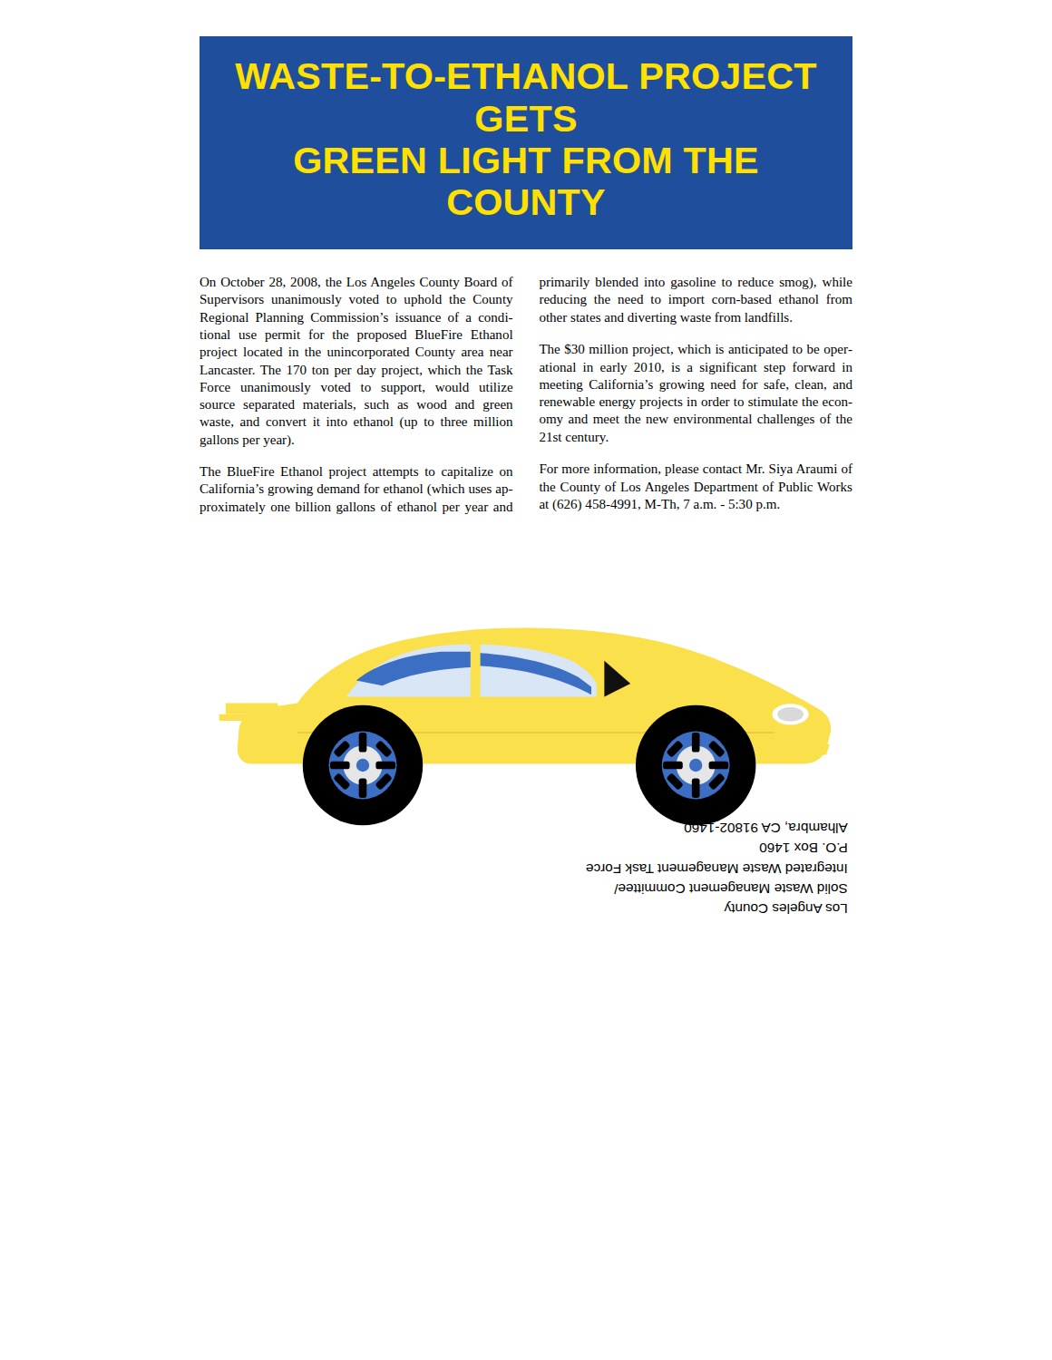WASTE-TO-ETHANOL PROJECT GETS
GREEN LIGHT FROM THE COUNTY
On October 28, 2008, the Los Angeles County Board of Supervisors unanimously voted to uphold the County Regional Planning Commission’s issuance of a conditional use permit for the proposed BlueFire Ethanol project located in the unincorporated County area near Lancaster. The 170 ton per day project, which the Task Force unanimously voted to support, would utilize source separated materials, such as wood and green waste, and convert it into ethanol (up to three million gallons per year).
The BlueFire Ethanol project attempts to capitalize on California’s growing demand for ethanol (which uses approximately one billion gallons of ethanol per year and primarily blended into gasoline to reduce smog), while reducing the need to import corn-based ethanol from other states and diverting waste from landfills.
The $30 million project, which is anticipated to be operational in early 2010, is a significant step forward in meeting California’s growing need for safe, clean, and renewable energy projects in order to stimulate the economy and meet the new environmental challenges of the 21st century.
For more information, please contact Mr. Siya Araumi of the County of Los Angeles Department of Public Works at (626) 458-4991, M-Th, 7 a.m. - 5:30 p.m.
Los Angeles County
Solid Waste Management Committee/
Integrated Waste Management Task Force
P.O. Box 1460
Alhambra, CA 91802-1460